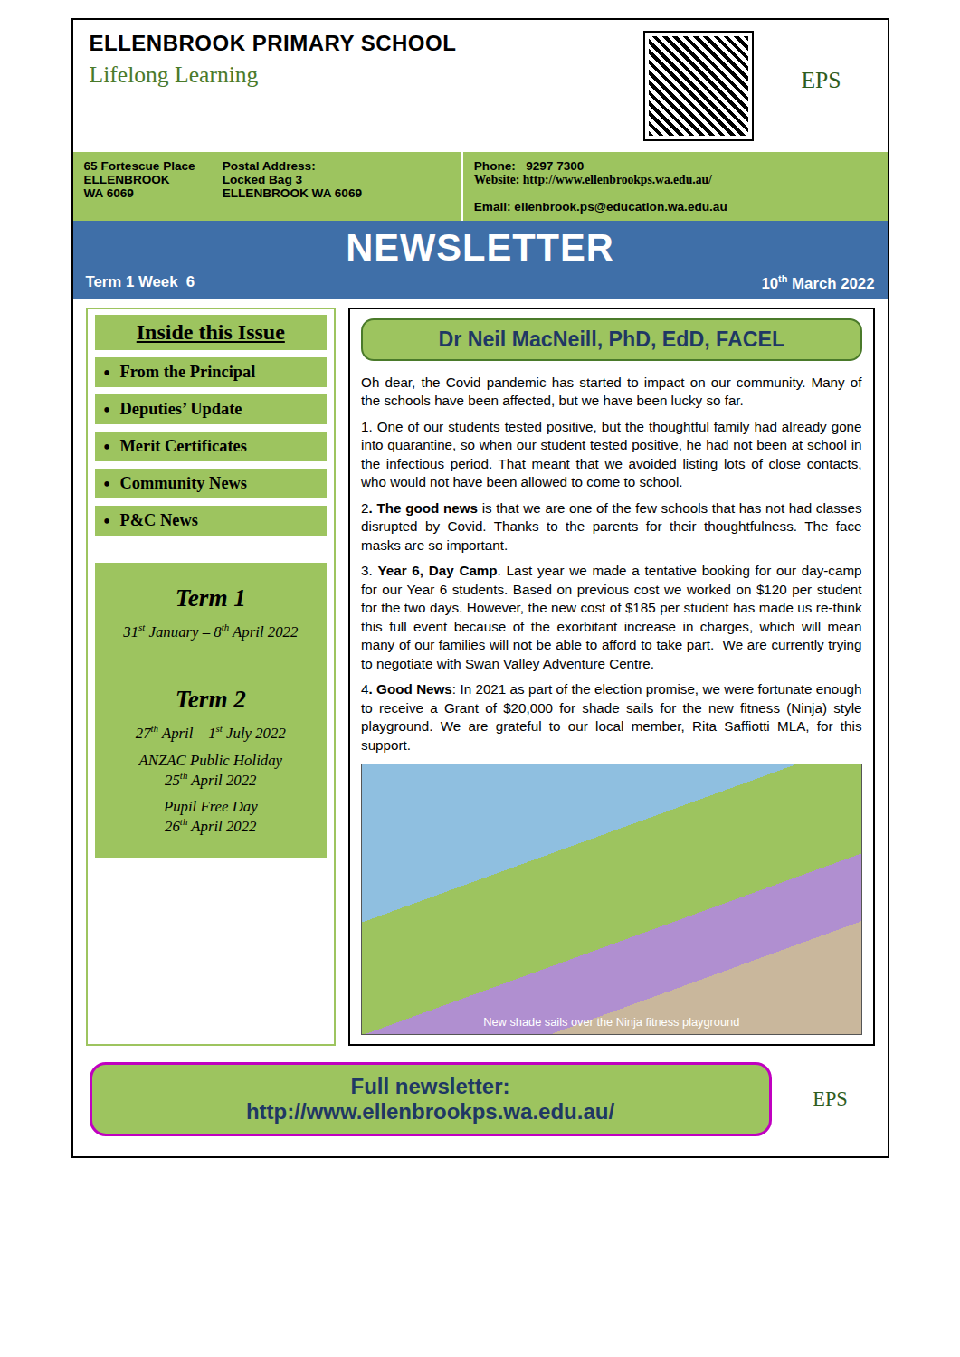ELLENBROOK PRIMARY SCHOOL
Lifelong Learning
EPS
65 Fortescue Place
ELLENBROOK
WA 6069
Postal Address:
Locked Bag 3
ELLENBROOK WA 6069
Phone: 9297 7300
Website: http://www.ellenbrookps.wa.edu.au/ Email: ellenbrook.ps@education.wa.edu.au
NEWSLETTER
Term 1 Week 6 10th March 2022
Inside this Issue
From the Principal
Deputies’ Update
Merit Certificates
Community News
P&C News
Term 1
31st January – 8th April 2022
Term 2
27th April – 1st July 2022
ANZAC Public Holiday
25th April 2022
Pupil Free Day
26th April 2022
Dr Neil MacNeill, PhD, EdD, FACEL
Oh dear, the Covid pandemic has started to impact on our community. Many of the schools have been affected, but we have been lucky so far.
1. One of our students tested positive, but the thoughtful family had already gone into quarantine, so when our student tested positive, he had not been at school in the infectious period. That meant that we avoided listing lots of close contacts, who would not have been allowed to come to school.
2. The good news is that we are one of the few schools that has not had classes disrupted by Covid. Thanks to the parents for their thoughtfulness. The face masks are so important.
3. Year 6, Day Camp. Last year we made a tentative booking for our day-camp for our Year 6 students. Based on previous cost we worked on $120 per student for the two days. However, the new cost of $185 per student has made us re-think this full event because of the exorbitant increase in charges, which will mean many of our families will not be able to afford to take part. We are currently trying to negotiate with Swan Valley Adventure Centre.
4. Good News: In 2021 as part of the election promise, we were fortunate enough to receive a Grant of $20,000 for shade sails for the new fitness (Ninja) style playground. We are grateful to our local member, Rita Saffiotti MLA, for this support.
New shade sails over the Ninja fitness playground
Full newsletter:
http://www.ellenbrookps.wa.edu.au/
EPS